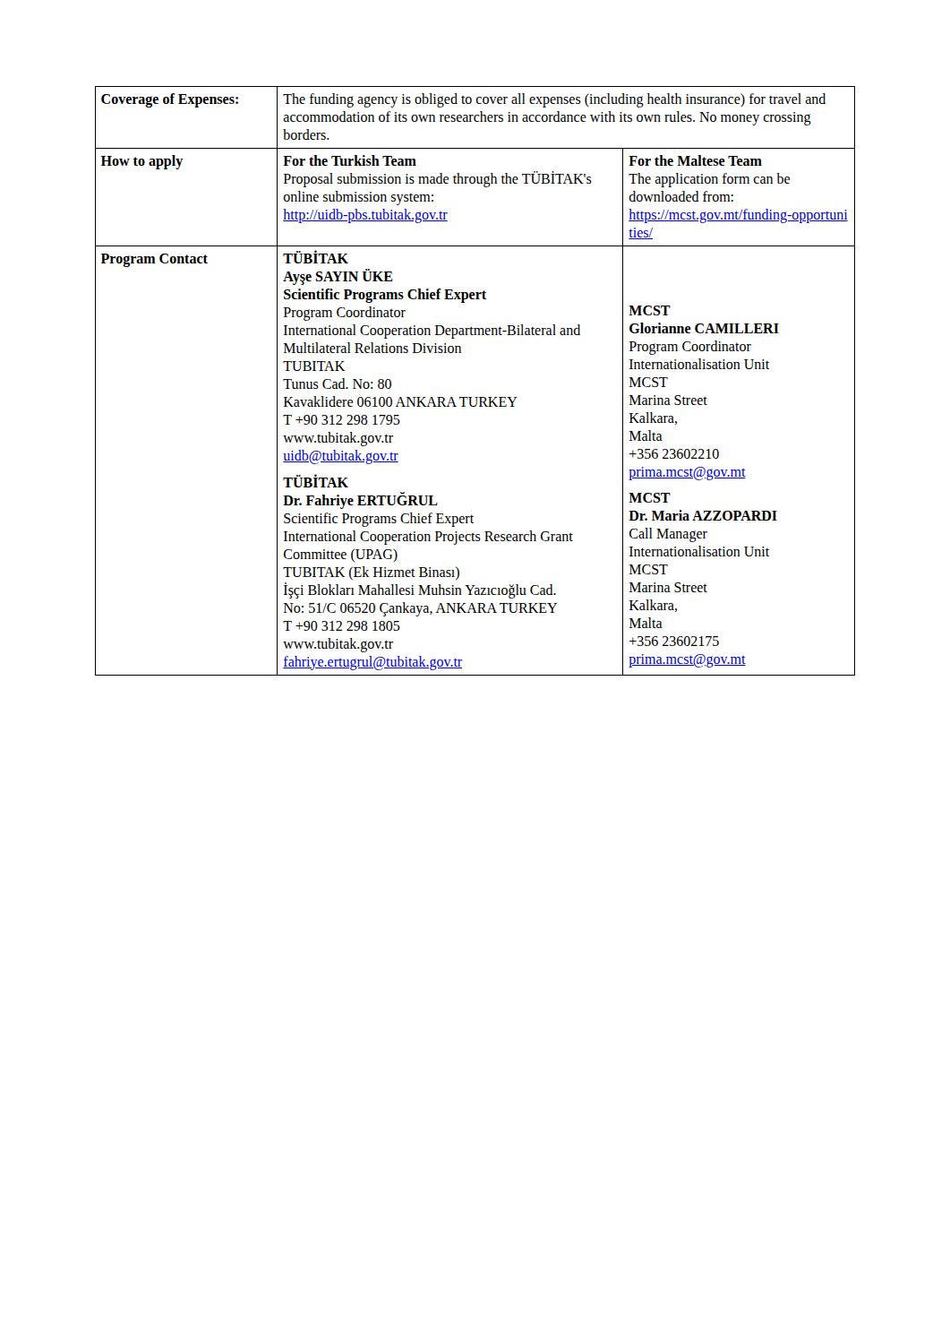| Coverage of Expenses: | The funding agency is obliged to cover all expenses (including health insurance) for travel and accommodation of its own researchers in accordance with its own rules. No money crossing borders. |
| How to apply | For the Turkish Team Proposal submission is made through the TÜBİTAK's online submission system: http://uidb-pbs.tubitak.gov.tr | For the Maltese Team The application form can be downloaded from: https://mcst.gov.mt/funding-opportunities/ |
| Program Contact | TÜBİTAK Ayşe SAYIN ÜKE Scientific Programs Chief Expert Program Coordinator International Cooperation Department-Bilateral and Multilateral Relations Division TUBITAK Tunus Cad. No: 80 Kavaklidere 06100 ANKARA TURKEY T +90 312 298 1795 www.tubitak.gov.tr uidb@tubitak.gov.tr TÜBİTAK Dr. Fahriye ERTUĞRUL Scientific Programs Chief Expert International Cooperation Projects Research Grant Committee (UPAG) TUBITAK (Ek Hizmet Binası) İşçi Blokları Mahallesi Muhsin Yazıcıoğlu Cad. No: 51/C 06520 Çankaya, ANKARA TURKEY T +90 312 298 1805 www.tubitak.gov.tr fahriye.ertugrul@tubitak.gov.tr | MCST Glorianne CAMILLERI Program Coordinator Internationalisation Unit MCST Marina Street Kalkara, Malta +356 23602210 prima.mcst@gov.mt MCST Dr. Maria AZZOPARDI Call Manager Internationalisation Unit MCST Marina Street Kalkara, Malta +356 23602175 prima.mcst@gov.mt |